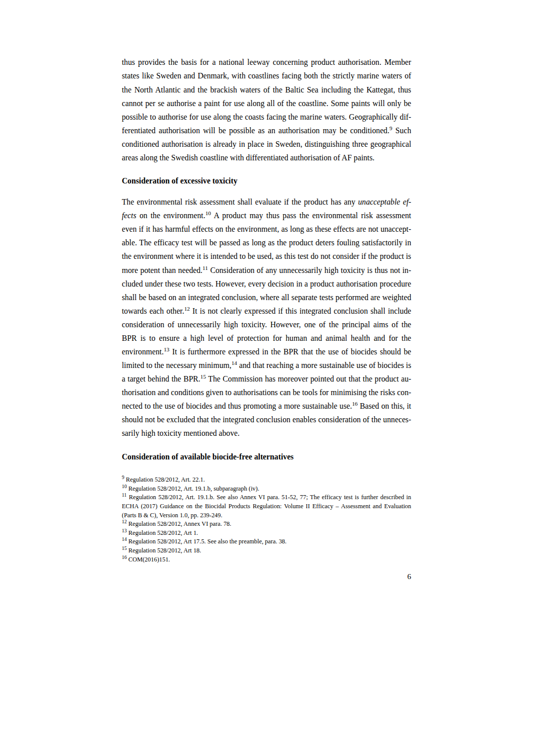thus provides the basis for a national leeway concerning product authorisation. Member states like Sweden and Denmark, with coastlines facing both the strictly marine waters of the North Atlantic and the brackish waters of the Baltic Sea including the Kattegat, thus cannot per se authorise a paint for use along all of the coastline. Some paints will only be possible to authorise for use along the coasts facing the marine waters. Geographically differentiated authorisation will be possible as an authorisation may be conditioned.9 Such conditioned authorisation is already in place in Sweden, distinguishing three geographical areas along the Swedish coastline with differentiated authorisation of AF paints.
Consideration of excessive toxicity
The environmental risk assessment shall evaluate if the product has any unacceptable effects on the environment.10 A product may thus pass the environmental risk assessment even if it has harmful effects on the environment, as long as these effects are not unacceptable. The efficacy test will be passed as long as the product deters fouling satisfactorily in the environment where it is intended to be used, as this test do not consider if the product is more potent than needed.11 Consideration of any unnecessarily high toxicity is thus not included under these two tests. However, every decision in a product authorisation procedure shall be based on an integrated conclusion, where all separate tests performed are weighted towards each other.12 It is not clearly expressed if this integrated conclusion shall include consideration of unnecessarily high toxicity. However, one of the principal aims of the BPR is to ensure a high level of protection for human and animal health and for the environment.13 It is furthermore expressed in the BPR that the use of biocides should be limited to the necessary minimum,14 and that reaching a more sustainable use of biocides is a target behind the BPR.15 The Commission has moreover pointed out that the product authorisation and conditions given to authorisations can be tools for minimising the risks connected to the use of biocides and thus promoting a more sustainable use.16 Based on this, it should not be excluded that the integrated conclusion enables consideration of the unnecessarily high toxicity mentioned above.
Consideration of available biocide-free alternatives
9 Regulation 528/2012, Art. 22.1.
10 Regulation 528/2012, Art. 19.1.b, subparagraph (iv).
11 Regulation 528/2012, Art. 19.1.b. See also Annex VI para. 51-52, 77; The efficacy test is further described in ECHA (2017) Guidance on the Biocidal Products Regulation: Volume II Efficacy – Assessment and Evaluation (Parts B & C), Version 1.0, pp. 239-249.
12 Regulation 528/2012, Annex VI para. 78.
13 Regulation 528/2012, Art 1.
14 Regulation 528/2012, Art 17.5. See also the preamble, para. 38.
15 Regulation 528/2012, Art 18.
16 COM(2016)151.
6